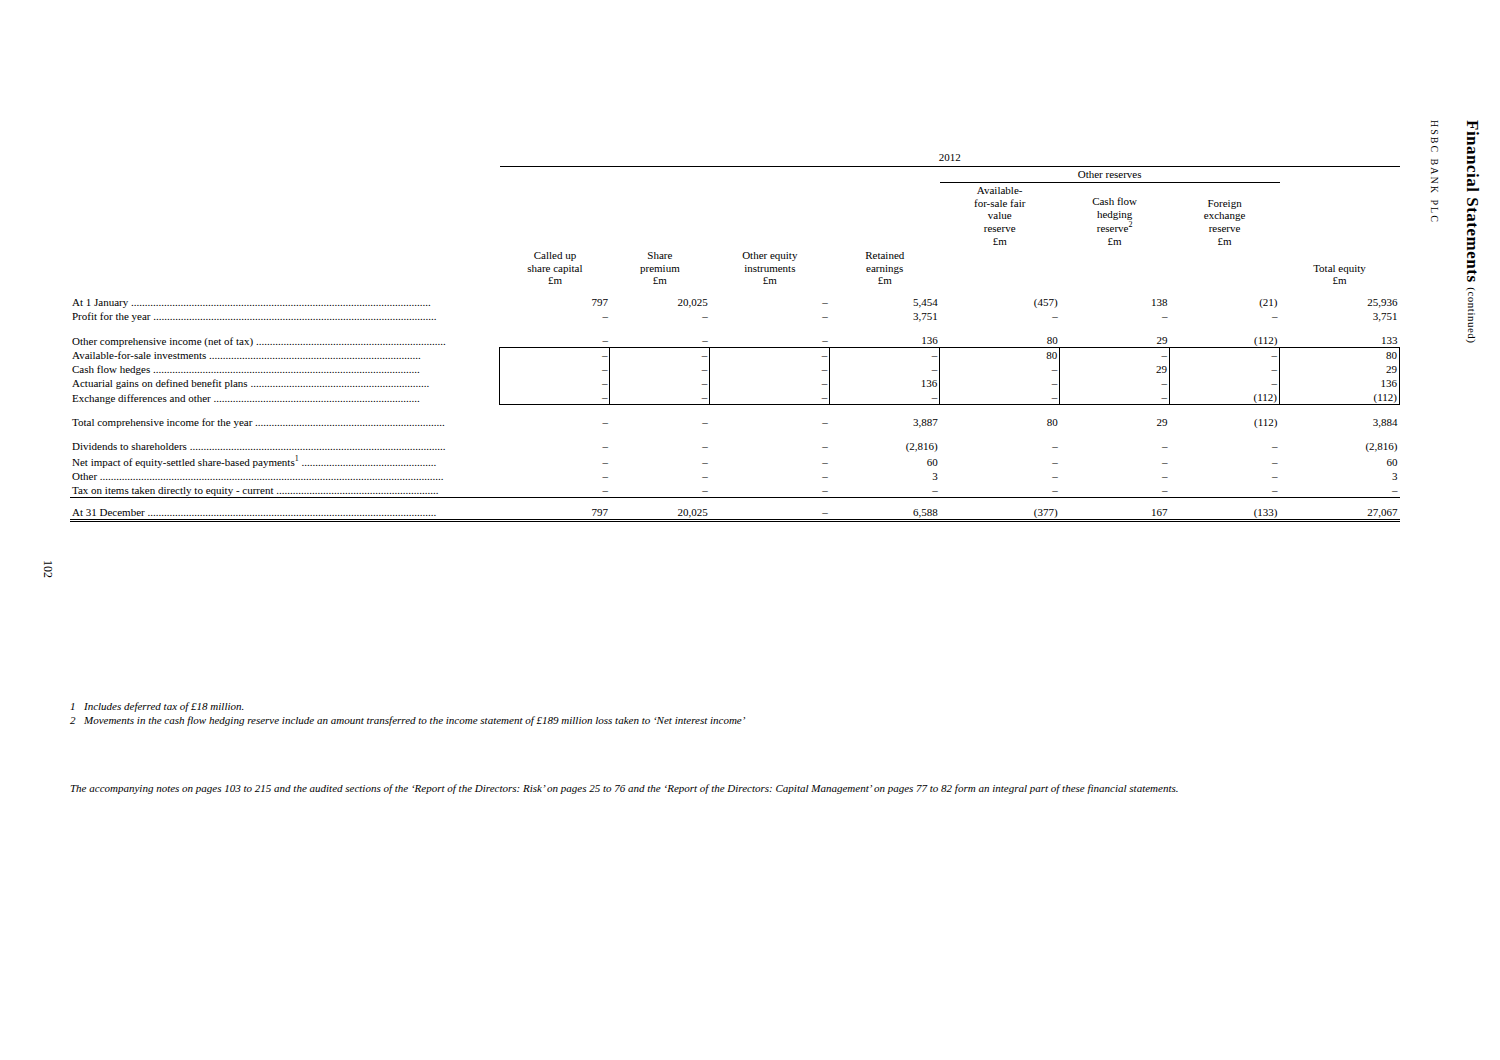Financial Statements (continued)
HSBC BANK PLC
102
| | 2012 |
| | | | | | Other reserves | |
| | | | | | Available- for-sale fair value reserve £m | Cash flow hedging reserve 2 £m | Foreign exchange reserve £m | |
| | Called up share capital £m | Share premium £m | Other equity instruments £m | Retained earnings £m | | | | Total equity £m |
| At 1 January ............................................................................................................. | 797 | 20,025 | – | 5,454 | (457) | 138 | (21) | 25,936 |
| Profit for the year ....................................................................................................... | – | – | – | 3,751 | – | – | – | 3,751 |
| Other comprehensive income (net of tax) ..................................................................... | – | – | – | 136 | 80 | 29 | (112) | 133 |
| Available-for-sale investments ............................................................................. | – | – | – | – | 80 | – | – | 80 |
| Cash flow hedges ................................................................................................. | – | – | – | – | – | 29 | – | 29 |
| Actuarial gains on defined benefit plans ................................................................. | – | – | – | 136 | – | – | – | 136 |
| Exchange differences and other ........................................................................... | – | – | – | – | – | – | (112) | (112) |
| Total comprehensive income for the year ..................................................................... | – | – | – | 3,887 | 80 | 29 | (112) | 3,884 |
| Dividends to shareholders ............................................................................................. | – | – | – | (2,816) | – | – | – | (2,816) |
| Net impact of equity-settled share-based payments 1 ................................................. | – | – | – | 60 | – | – | – | 60 |
| Other ............................................................................................................................. | – | – | – | 3 | – | – | – | 3 |
| Tax on items taken directly to equity - current ........................................................... | – | – | – | – | – | – | – | – |
| At 31 December ......................................................................................................... | 797 | 20,025 | – | 6,588 | (377) | 167 | (133) | 27,067 |
1 Includes deferred tax of £18 million.
2 Movements in the cash flow hedging reserve include an amount transferred to the income statement of £189 million loss taken to ‘Net interest income’
The accompanying notes on pages 103 to 215 and the audited sections of the ‘Report of the Directors: Risk’ on pages 25 to 76 and the ‘Report of the Directors: Capital Management’ on pages 77 to 82 form an integral part of these financial statements.